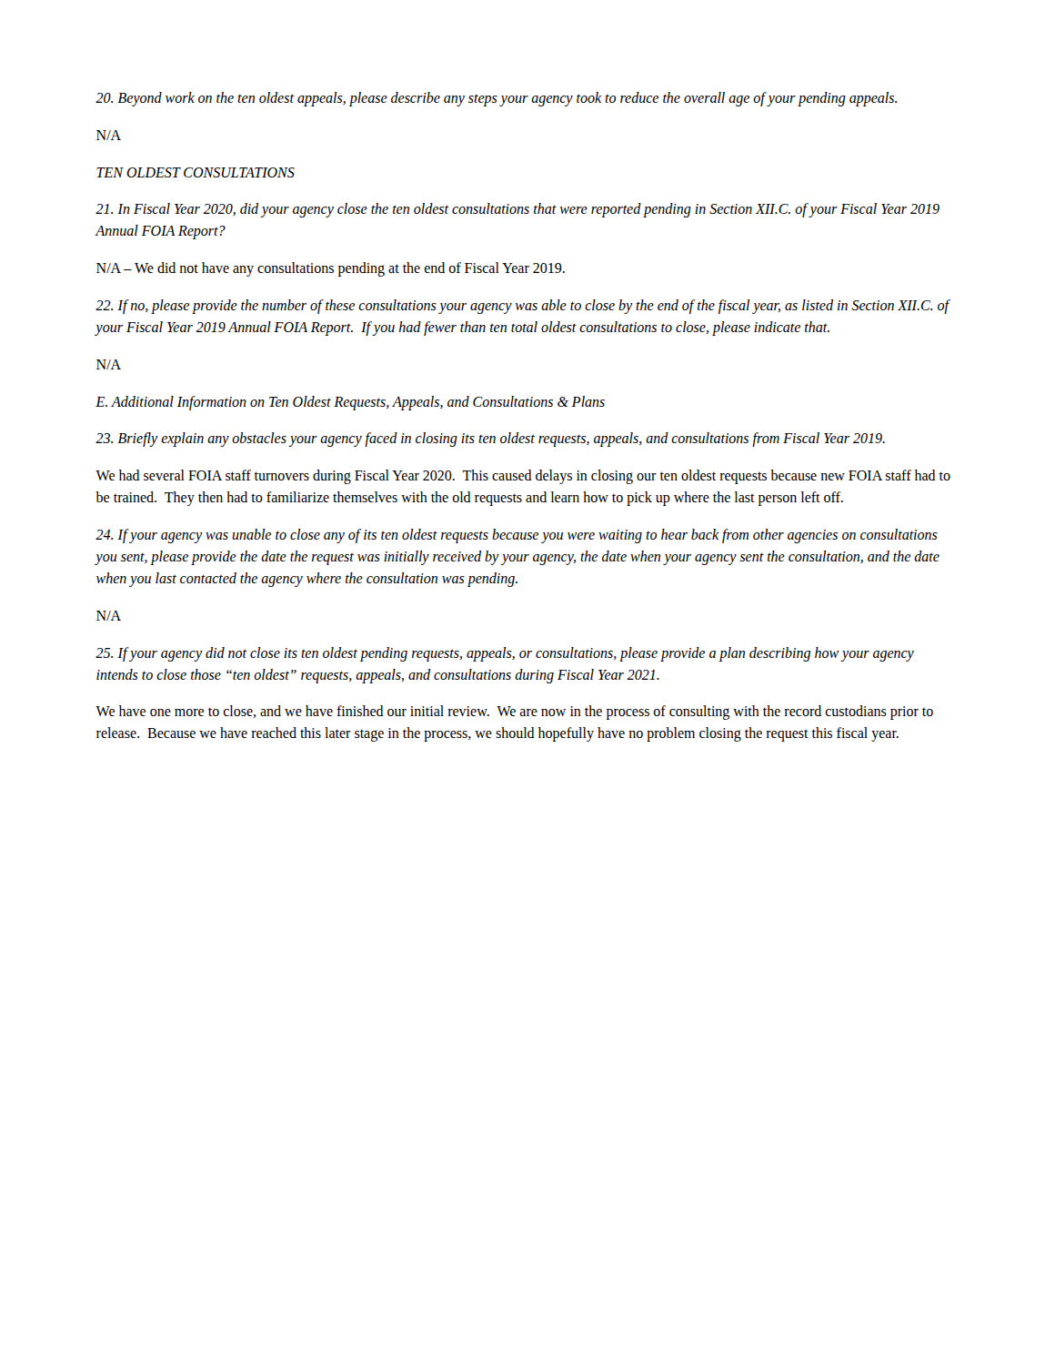20. Beyond work on the ten oldest appeals, please describe any steps your agency took to reduce the overall age of your pending appeals.
N/A
TEN OLDEST CONSULTATIONS
21. In Fiscal Year 2020, did your agency close the ten oldest consultations that were reported pending in Section XII.C. of your Fiscal Year 2019 Annual FOIA Report?
N/A – We did not have any consultations pending at the end of Fiscal Year 2019.
22. If no, please provide the number of these consultations your agency was able to close by the end of the fiscal year, as listed in Section XII.C. of your Fiscal Year 2019 Annual FOIA Report. If you had fewer than ten total oldest consultations to close, please indicate that.
N/A
E. Additional Information on Ten Oldest Requests, Appeals, and Consultations & Plans
23. Briefly explain any obstacles your agency faced in closing its ten oldest requests, appeals, and consultations from Fiscal Year 2019.
We had several FOIA staff turnovers during Fiscal Year 2020. This caused delays in closing our ten oldest requests because new FOIA staff had to be trained. They then had to familiarize themselves with the old requests and learn how to pick up where the last person left off.
24. If your agency was unable to close any of its ten oldest requests because you were waiting to hear back from other agencies on consultations you sent, please provide the date the request was initially received by your agency, the date when your agency sent the consultation, and the date when you last contacted the agency where the consultation was pending.
N/A
25. If your agency did not close its ten oldest pending requests, appeals, or consultations, please provide a plan describing how your agency intends to close those “ten oldest” requests, appeals, and consultations during Fiscal Year 2021.
We have one more to close, and we have finished our initial review. We are now in the process of consulting with the record custodians prior to release. Because we have reached this later stage in the process, we should hopefully have no problem closing the request this fiscal year.